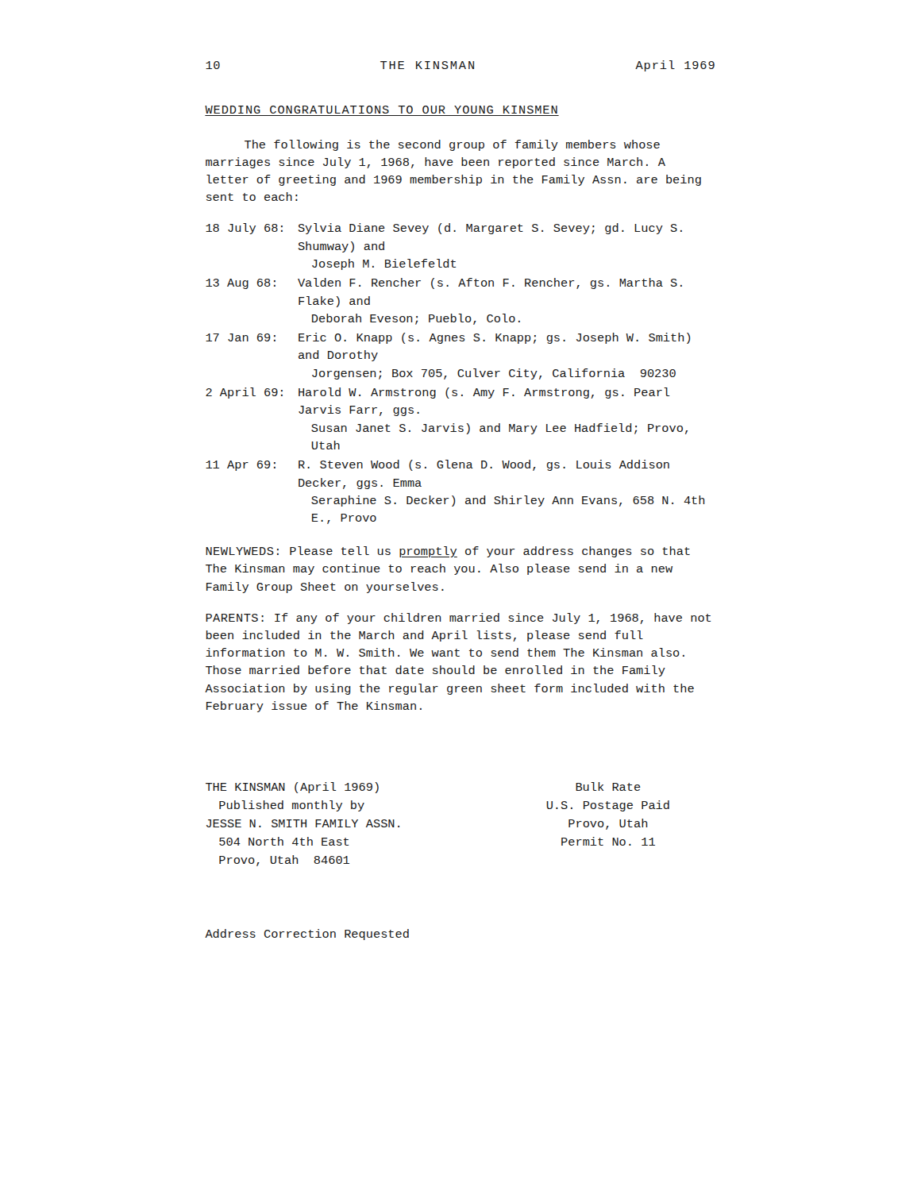10 THE KINSMAN April 1969
WEDDING CONGRATULATIONS TO OUR YOUNG KINSMEN
The following is the second group of family members whose marriages since July 1, 1968, have been reported since March. A letter of greeting and 1969 membership in the Family Assn. are being sent to each:
18 July 68:
Sylvia Diane Sevey (d. Margaret S. Sevey; gd. Lucy S. Shumway) and Joseph M. Bielefeldt
13 Aug 68:
Valden F. Rencher (s. Afton F. Rencher, gs. Martha S. Flake) and Deborah Eveson; Pueblo, Colo.
17 Jan 69:
Eric O. Knapp (s. Agnes S. Knapp; gs. Joseph W. Smith) and Dorothy Jorgensen; Box 705, Culver City, California 90230
2 April 69:
Harold W. Armstrong (s. Amy F. Armstrong, gs. Pearl Jarvis Farr, ggs. Susan Janet S. Jarvis) and Mary Lee Hadfield; Provo, Utah
11 Apr 69:
R. Steven Wood (s. Glena D. Wood, gs. Louis Addison Decker, ggs. Emma Seraphine S. Decker) and Shirley Ann Evans, 658 N. 4th E., Provo
NEWLYWEDS: Please tell us promptly of your address changes so that The Kinsman may continue to reach you. Also please send in a new Family Group Sheet on yourselves.
PARENTS: If any of your children married since July 1, 1968, have not been included in the March and April lists, please send full information to M. W. Smith. We want to send them The Kinsman also. Those married before that date should be enrolled in the Family Association by using the regular green sheet form included with the February issue of The Kinsman.
THE KINSMAN (April 1969)
Published monthly by
JESSE N. SMITH FAMILY ASSN.
504 North 4th East
Provo, Utah 84601
Bulk Rate
U.S. Postage Paid
Provo, Utah
Permit No. 11
Address Correction Requested